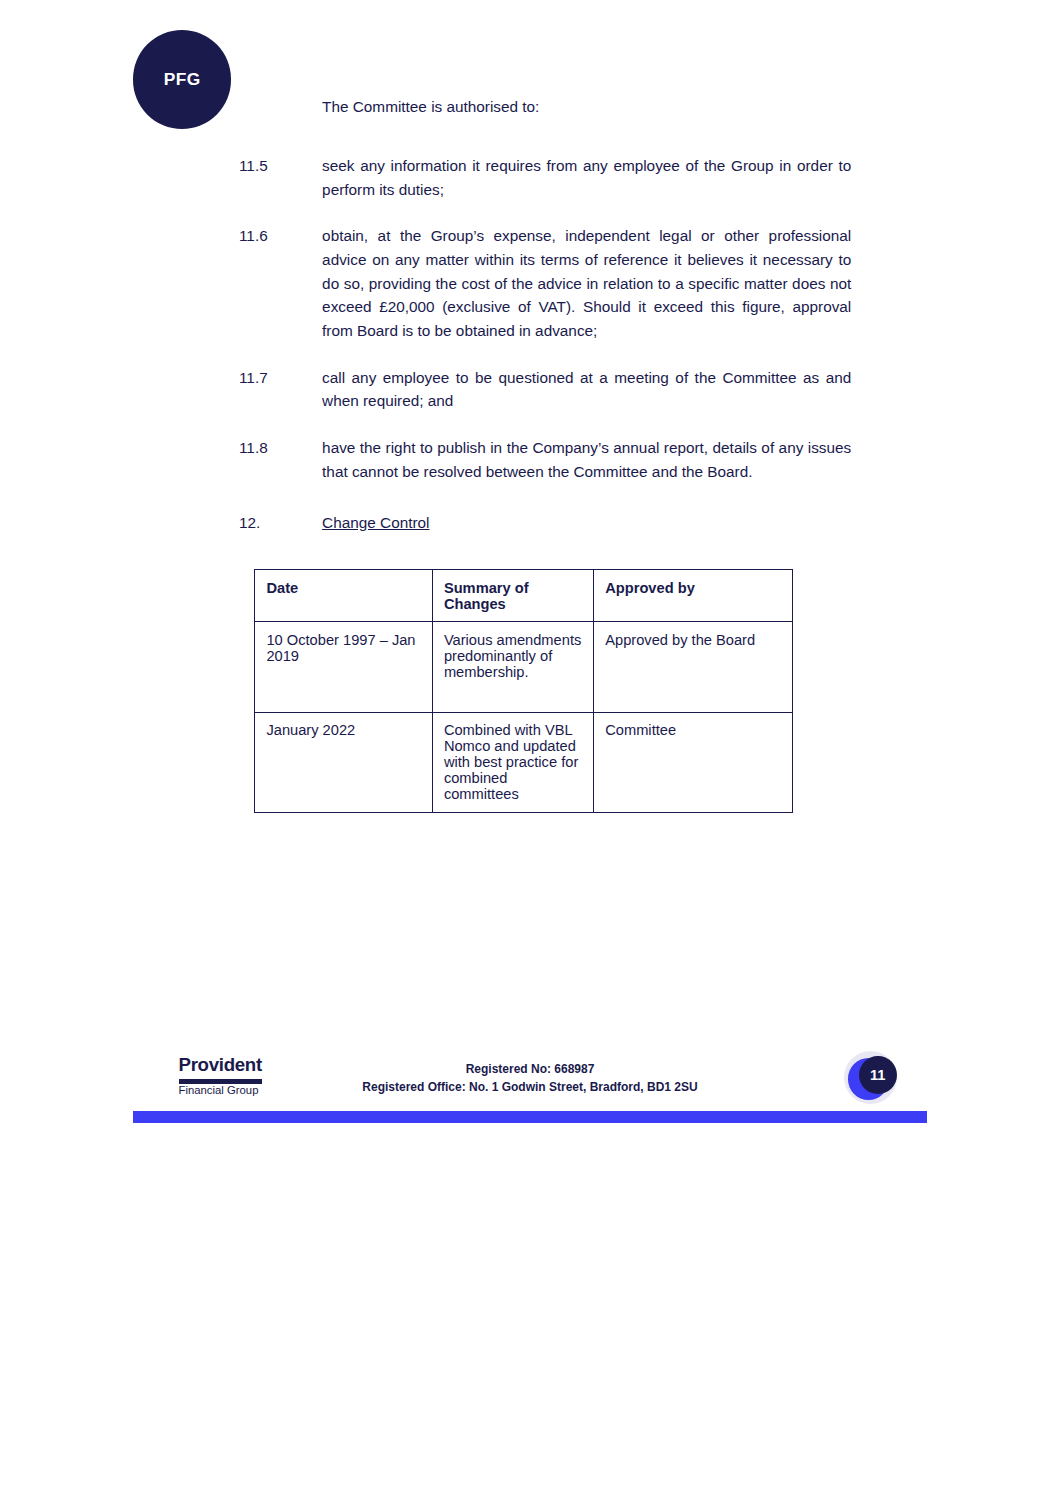PFG
The Committee is authorised to:
11.5
seek any information it requires from any employee of the Group in order to perform its duties;
11.6
obtain, at the Group’s expense, independent legal or other professional advice on any matter within its terms of reference it believes it necessary to do so, providing the cost of the advice in relation to a specific matter does not exceed £20,000 (exclusive of VAT). Should it exceed this figure, approval from Board is to be obtained in advance;
11.7
call any employee to be questioned at a meeting of the Committee as and when required; and
11.8
have the right to publish in the Company’s annual report, details of any issues that cannot be resolved between the Committee and the Board.
12.
Change Control
| Date | Summary of Changes | Approved by |
| --- | --- | --- |
| 10 October 1997 – Jan 2019 | Various amendments predominantly of membership. | Approved by the Board |
| January 2022 | Combined with VBL Nomco and updated with best practice for combined committees | Committee |
Provident
Financial Group
Registered No: 668987
Registered Office: No. 1 Godwin Street, Bradford, BD1 2SU
11